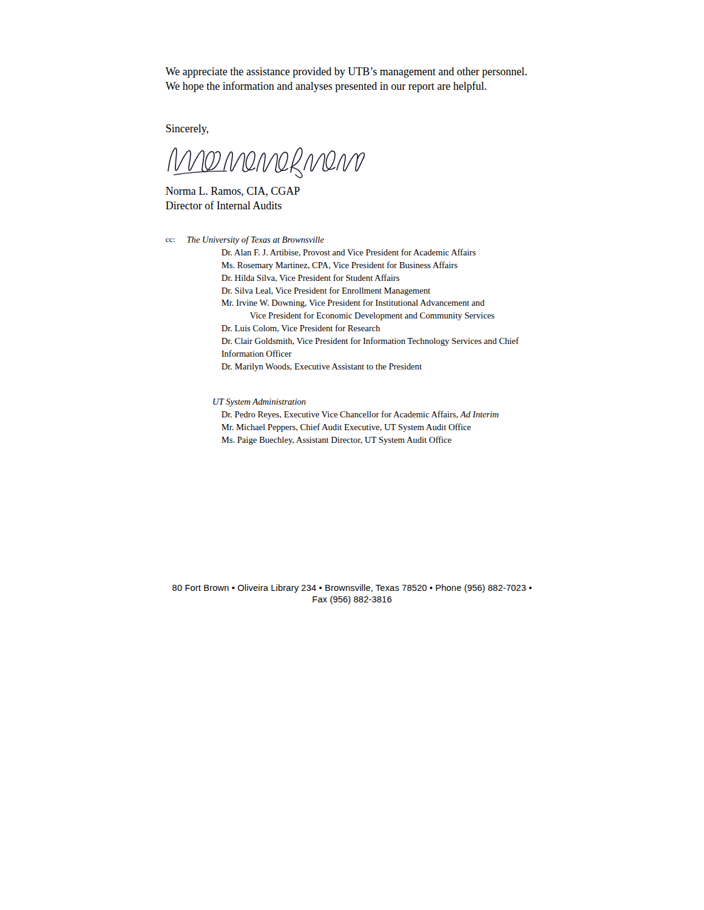We appreciate the assistance provided by UTB’s management and other personnel. We hope the information and analyses presented in our report are helpful.
Sincerely,
Norma L. Ramos, CIA, CGAP
Director of Internal Audits
cc:
The University of Texas at Brownsville
Dr. Alan F. J. Artibise, Provost and Vice President for Academic Affairs
Ms. Rosemary Martinez, CPA, Vice President for Business Affairs
Dr. Hilda Silva, Vice President for Student Affairs
Dr. Silva Leal, Vice President for Enrollment Management
Mr. Irvine W. Downing, Vice President for Institutional Advancement and Vice President for Economic Development and Community Services
Dr. Luis Colom, Vice President for Research
Dr. Clair Goldsmith, Vice President for Information Technology Services and Chief Information Officer
Dr. Marilyn Woods, Executive Assistant to the President
UT System Administration
Dr. Pedro Reyes, Executive Vice Chancellor for Academic Affairs, Ad Interim
Mr. Michael Peppers, Chief Audit Executive, UT System Audit Office
Ms. Paige Buechley, Assistant Director, UT System Audit Office
80 Fort Brown • Oliveira Library 234 • Brownsville, Texas 78520 • Phone (956) 882-7023 • Fax (956) 882-3816